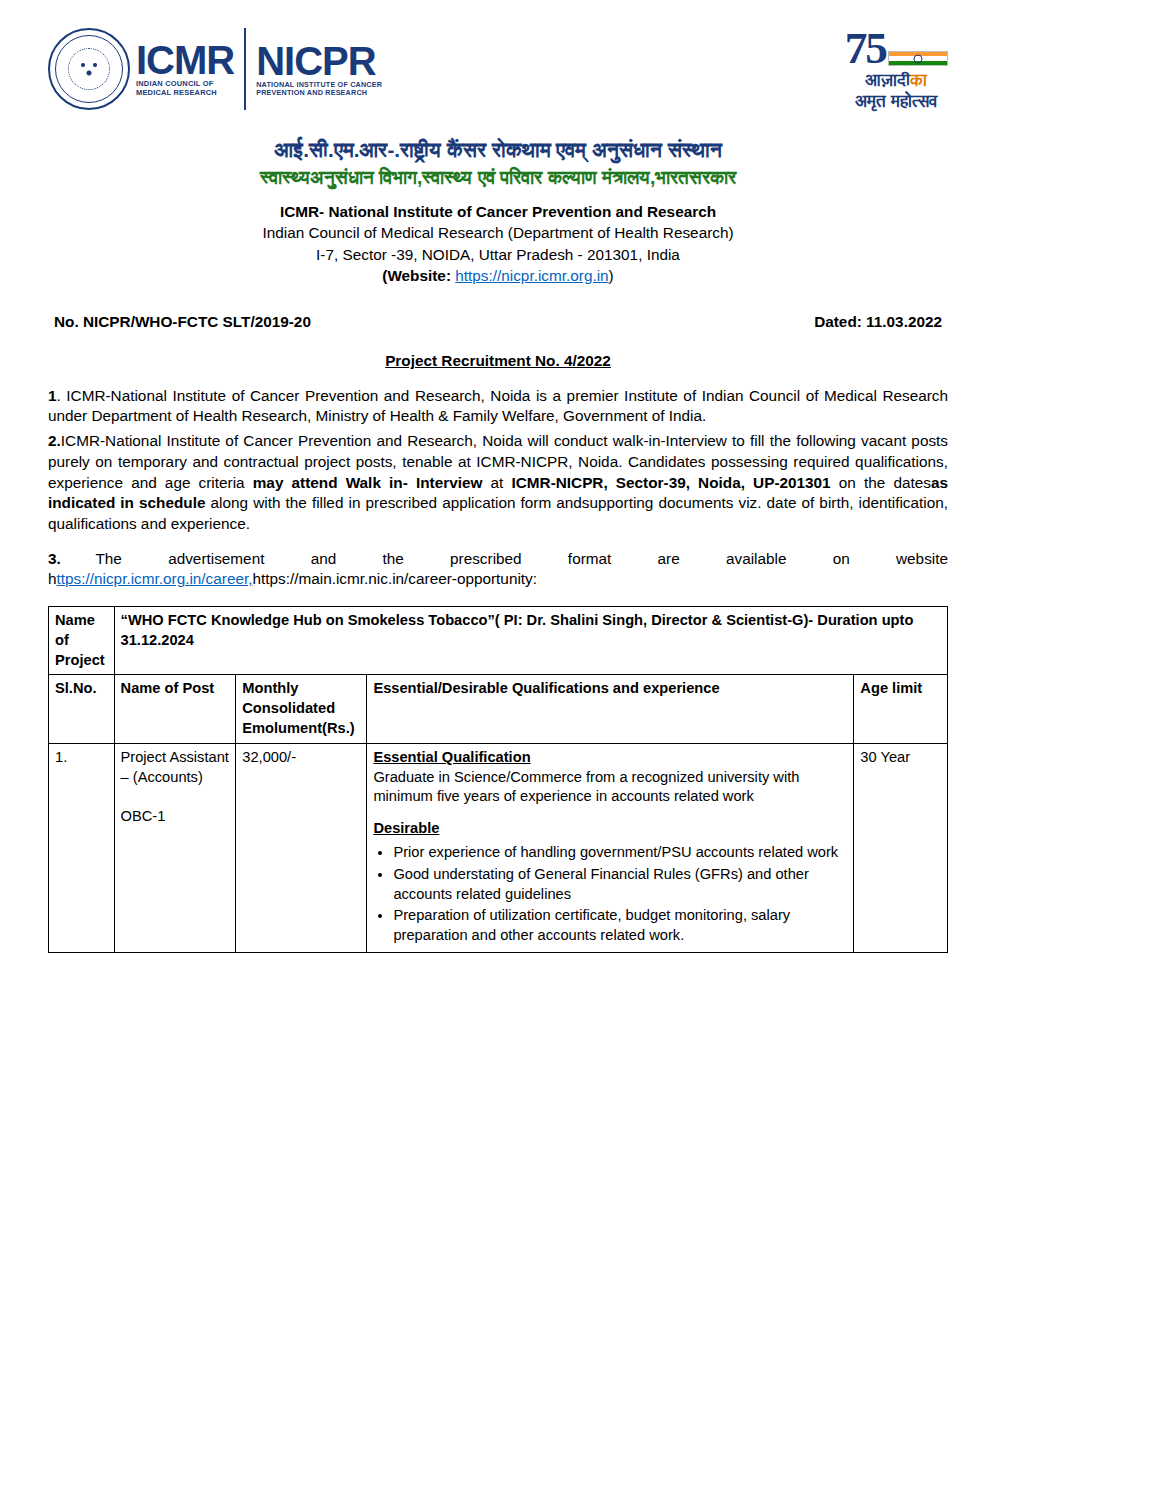ICMR
Indian Council of Medical Research
NICPR
National Institute of Cancer Prevention and Research
75
आज़ादीका
अमृत महोत्सव
आई.सी.एम.आर-.राष्ट्रीय कैंसर रोकथाम एवम् अनुसंधान संस्थान
स्वास्थ्यअनुसंधान विभाग,स्वास्थ्य एवं परिवार कल्याण मंत्रालय,भारतसरकार
ICMR- National Institute of Cancer Prevention and Research
Indian Council of Medical Research (Department of Health Research)
I-7, Sector -39, NOIDA, Uttar Pradesh - 201301, India
(Website: https://nicpr.icmr.org.in)
No. NICPR/WHO-FCTC SLT/2019-20
Dated: 11.03.2022
Project Recruitment No. 4/2022
1. ICMR-National Institute of Cancer Prevention and Research, Noida is a premier Institute of Indian Council of Medical Research under Department of Health Research, Ministry of Health & Family Welfare, Government of India.
2. ICMR-National Institute of Cancer Prevention and Research, Noida will conduct walk-in-Interview to fill the following vacant posts purely on temporary and contractual project posts, tenable at ICMR-NICPR, Noida. Candidates possessing required qualifications, experience and age criteria may attend Walk in- Interview at ICMR-NICPR, Sector-39, Noida, UP-201301 on the datesas indicated in schedule along with the filled in prescribed application form andsupporting documents viz. date of birth, identification, qualifications and experience.
3. The advertisement and the prescribed format are available on website https://nicpr.icmr.org.in/career, https://main.icmr.nic.in/career-opportunity:
| Name of Project | “WHO FCTC Knowledge Hub on Smokeless Tobacco”( PI: Dr. Shalini Singh, Director & Scientist-G)- Duration upto 31.12.2024 |
| Sl.No. | Name of Post | Monthly Consolidated Emolument(Rs.) | Essential/Desirable Qualifications and experience | Age limit |
| 1. | Project Assistant – (Accounts) OBC-1 | 32,000/- | Essential Qualification Graduate in Science/Commerce from a recognized university with minimum five years of experience in accounts related work Desirable Prior experience of handling government/PSU accounts related work Good understating of General Financial Rules (GFRs) and other accounts related guidelines Preparation of utilization certificate, budget monitoring, salary preparation and other accounts related work. | 30 Year |